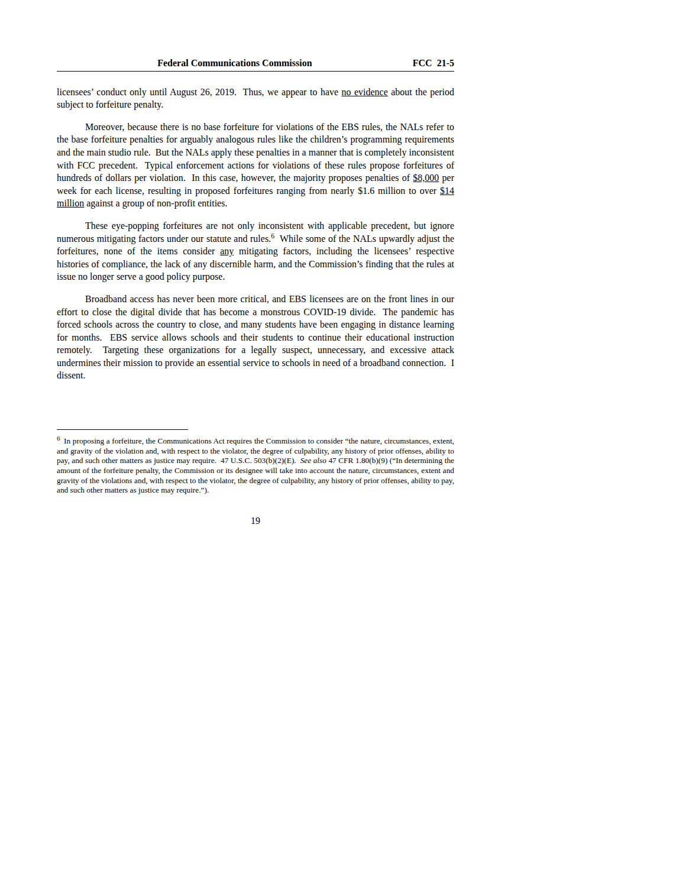Federal Communications Commission FCC 21-5
licensees’ conduct only until August 26, 2019. Thus, we appear to have no evidence about the period subject to forfeiture penalty.
Moreover, because there is no base forfeiture for violations of the EBS rules, the NALs refer to the base forfeiture penalties for arguably analogous rules like the children’s programming requirements and the main studio rule. But the NALs apply these penalties in a manner that is completely inconsistent with FCC precedent. Typical enforcement actions for violations of these rules propose forfeitures of hundreds of dollars per violation. In this case, however, the majority proposes penalties of $8,000 per week for each license, resulting in proposed forfeitures ranging from nearly $1.6 million to over $14 million against a group of non-profit entities.
These eye-popping forfeitures are not only inconsistent with applicable precedent, but ignore numerous mitigating factors under our statute and rules.6 While some of the NALs upwardly adjust the forfeitures, none of the items consider any mitigating factors, including the licensees’ respective histories of compliance, the lack of any discernible harm, and the Commission’s finding that the rules at issue no longer serve a good policy purpose.
Broadband access has never been more critical, and EBS licensees are on the front lines in our effort to close the digital divide that has become a monstrous COVID-19 divide. The pandemic has forced schools across the country to close, and many students have been engaging in distance learning for months. EBS service allows schools and their students to continue their educational instruction remotely. Targeting these organizations for a legally suspect, unnecessary, and excessive attack undermines their mission to provide an essential service to schools in need of a broadband connection. I dissent.
6 In proposing a forfeiture, the Communications Act requires the Commission to consider “the nature, circumstances, extent, and gravity of the violation and, with respect to the violator, the degree of culpability, any history of prior offenses, ability to pay, and such other matters as justice may require. 47 U.S.C. 503(b)(2)(E). See also 47 CFR 1.80(b)(9) (“In determining the amount of the forfeiture penalty, the Commission or its designee will take into account the nature, circumstances, extent and gravity of the violations and, with respect to the violator, the degree of culpability, any history of prior offenses, ability to pay, and such other matters as justice may require.”).
19